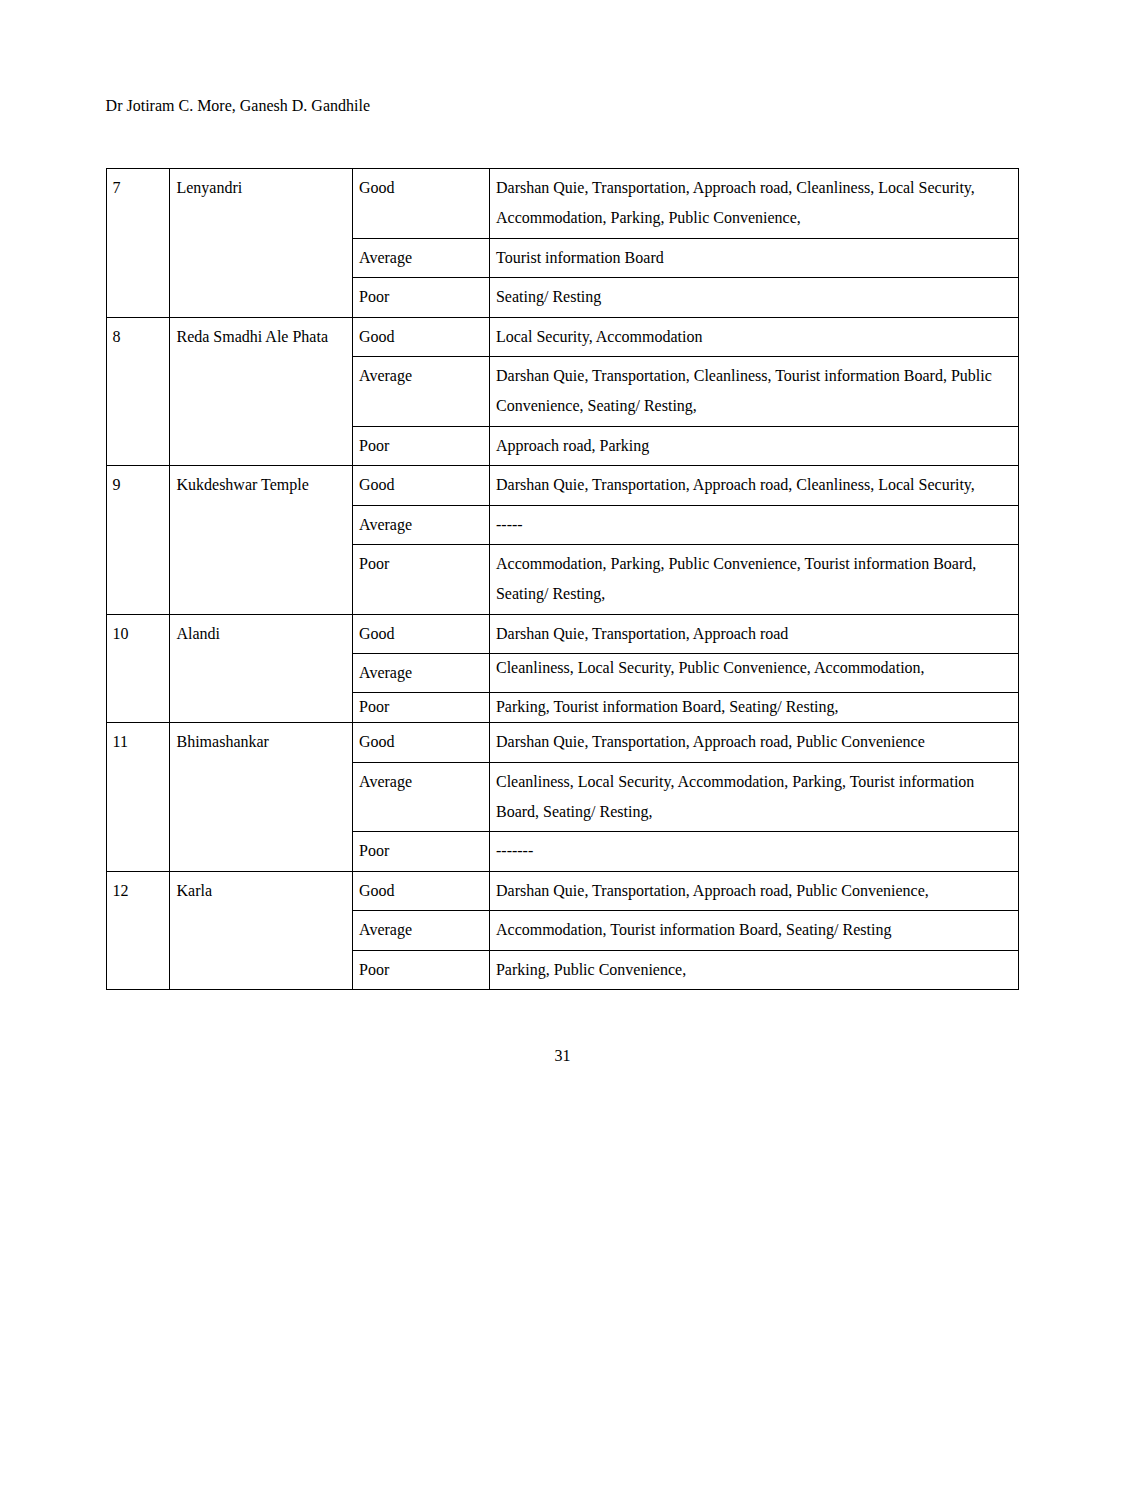Dr Jotiram C. More, Ganesh D. Gandhile
| 7 | Lenyandri | Good | Darshan Quie, Transportation, Approach road, Cleanliness, Local Security, Accommodation, Parking, Public Convenience, |
| Average | Tourist information Board |
| Poor | Seating/ Resting |
| 8 | Reda Smadhi Ale Phata | Good | Local Security, Accommodation |
| Average | Darshan Quie, Transportation, Cleanliness, Tourist information Board, Public Convenience, Seating/ Resting, |
| Poor | Approach road, Parking |
| 9 | Kukdeshwar Temple | Good | Darshan Quie, Transportation, Approach road, Cleanliness, Local Security, |
| Average | ----- |
| Poor | Accommodation, Parking, Public Convenience, Tourist information Board, Seating/ Resting, |
| 10 | Alandi | Good | Darshan Quie, Transportation, Approach road |
| Average | Cleanliness, Local Security, Public Convenience, Accommodation, |
| Poor | Parking, Tourist information Board, Seating/ Resting, |
| 11 | Bhimashankar | Good | Darshan Quie, Transportation, Approach road, Public Convenience |
| Average | Cleanliness, Local Security, Accommodation, Parking, Tourist information Board, Seating/ Resting, |
| Poor | ------- |
| 12 | Karla | Good | Darshan Quie, Transportation, Approach road, Public Convenience, |
| Average | Accommodation, Tourist information Board, Seating/ Resting |
| Poor | Parking, Public Convenience, |
31